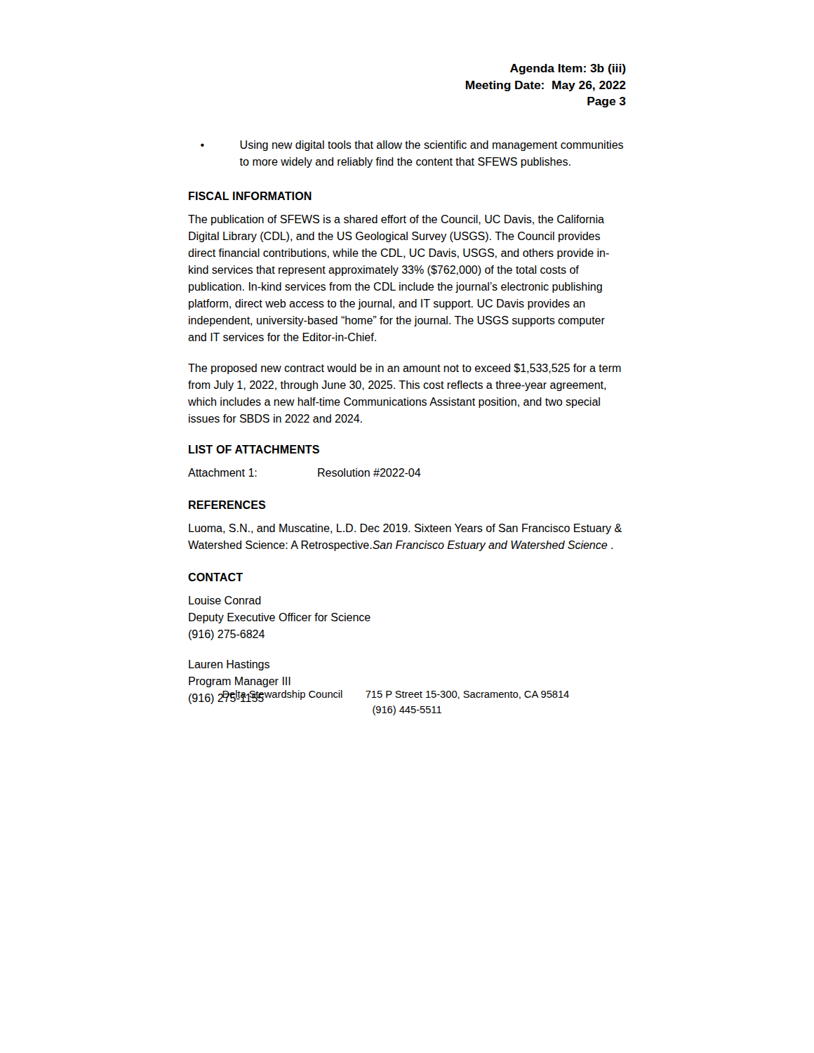Agenda Item: 3b (iii)
Meeting Date: May 26, 2022
Page 3
Using new digital tools that allow the scientific and management communities to more widely and reliably find the content that SFEWS publishes.
FISCAL INFORMATION
The publication of SFEWS is a shared effort of the Council, UC Davis, the California Digital Library (CDL), and the US Geological Survey (USGS). The Council provides direct financial contributions, while the CDL, UC Davis, USGS, and others provide in-kind services that represent approximately 33% ($762,000) of the total costs of publication. In-kind services from the CDL include the journal’s electronic publishing platform, direct web access to the journal, and IT support. UC Davis provides an independent, university-based “home” for the journal. The USGS supports computer and IT services for the Editor-in-Chief.
The proposed new contract would be in an amount not to exceed $1,533,525 for a term from July 1, 2022, through June 30, 2025. This cost reflects a three-year agreement, which includes a new half-time Communications Assistant position, and two special issues for SBDS in 2022 and 2024.
LIST OF ATTACHMENTS
Attachment 1: Resolution #2022-04
REFERENCES
Luoma, S.N., and Muscatine, L.D. Dec 2019. Sixteen Years of San Francisco Estuary & Watershed Science: A Retrospective.San Francisco Estuary and Watershed Science .
CONTACT
Louise Conrad
Deputy Executive Officer for Science
(916) 275-6824
Lauren Hastings
Program Manager III
(916) 275-1155
Delta Stewardship Council 715 P Street 15-300, Sacramento, CA 95814 (916) 445-5511